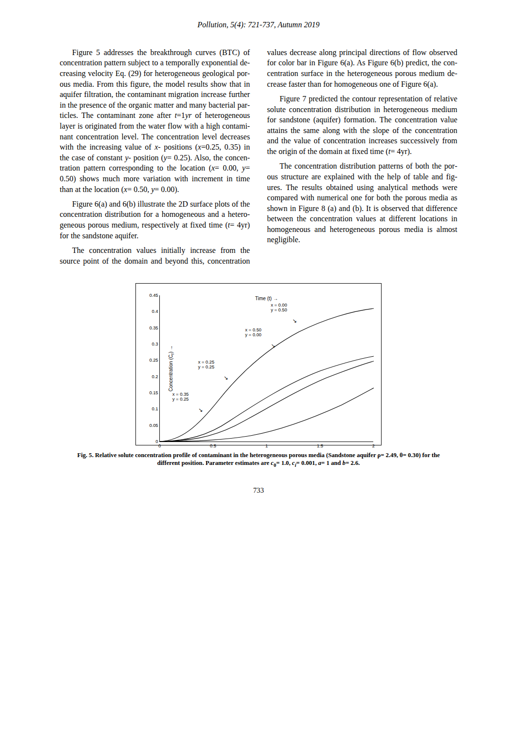Pollution, 5(4): 721-737, Autumn 2019
Figure 5 addresses the breakthrough curves (BTC) of concentration pattern subject to a temporally exponential decreasing velocity Eq. (29) for heterogeneous geological porous media. From this figure, the model results show that in aquifer filtration, the contaminant migration increase further in the presence of the organic matter and many bacterial particles. The contaminant zone after t=1yr of heterogeneous layer is originated from the water flow with a high contaminant concentration level. The concentration level decreases with the increasing value of x- positions (x=0.25, 0.35) in the case of constant y- position (y= 0.25). Also, the concentration pattern corresponding to the location (x= 0.00, y= 0.50) shows much more variation with increment in time than at the location (x= 0.50, y= 0.00).
Figure 6(a) and 6(b) illustrate the 2D surface plots of the concentration distribution for a homogeneous and a heterogeneous porous medium, respectively at fixed time (t= 4yr) for the sandstone aquifer.
The concentration values initially increase from the source point of the domain and beyond this, concentration values decrease along principal directions of flow observed for color bar in Figure 6(a). As Figure 6(b) predict, the concentration surface in the heterogeneous porous medium decrease faster than for homogeneous one of Figure 6(a).
Figure 7 predicted the contour representation of relative solute concentration distribution in heterogeneous medium for sandstone (aquifer) formation. The concentration value attains the same along with the slope of the concentration and the value of concentration increases successively from the origin of the domain at fixed time (t= 4yr).
The concentration distribution patterns of both the porous structure are explained with the help of table and figures. The results obtained using analytical methods were compared with numerical one for both the porous media as shown in Figure 8 (a) and (b). It is observed that difference between the concentration values at different locations in homogeneous and heterogeneous porous media is almost negligible.
Concentration (Cr) → 0.45 0.4 0.35 0.3 0.25 0.2 0.15 0.1 0.05 0 0 0.5 1 1.5 2 x = 0.00
y = 0.50 ↘ x = 0.50
y = 0.00 ↘ x = 0.25
y = 0.25 ↘ x = 0.35
y = 0.25 ↘
Time (t) →
Fig. 5. Relative solute concentration profile of contaminant in the heterogeneous porous media (Sandstone aquifer ρ= 2.49, θ= 0.30) for the different position. Parameter estimates are c0= 1.0, ci= 0.001, a= 1 and b= 2.6.
733